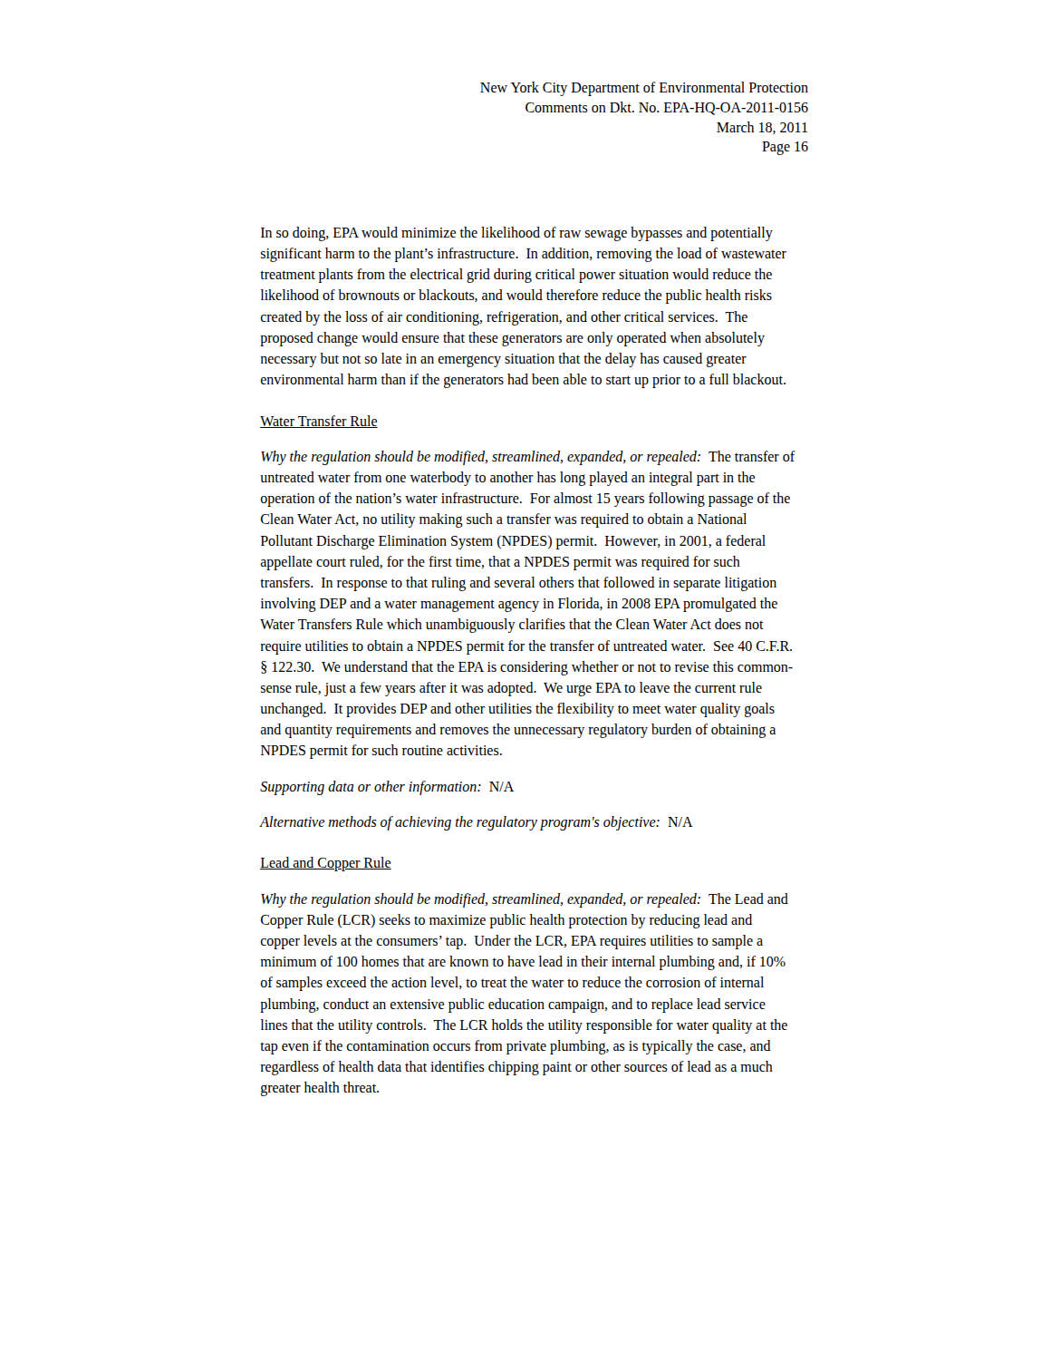New York City Department of Environmental Protection
Comments on Dkt. No. EPA-HQ-OA-2011-0156
March 18, 2011
Page 16
In so doing, EPA would minimize the likelihood of raw sewage bypasses and potentially significant harm to the plant’s infrastructure. In addition, removing the load of wastewater treatment plants from the electrical grid during critical power situation would reduce the likelihood of brownouts or blackouts, and would therefore reduce the public health risks created by the loss of air conditioning, refrigeration, and other critical services. The proposed change would ensure that these generators are only operated when absolutely necessary but not so late in an emergency situation that the delay has caused greater environmental harm than if the generators had been able to start up prior to a full blackout.
Water Transfer Rule
Why the regulation should be modified, streamlined, expanded, or repealed: The transfer of untreated water from one waterbody to another has long played an integral part in the operation of the nation’s water infrastructure. For almost 15 years following passage of the Clean Water Act, no utility making such a transfer was required to obtain a National Pollutant Discharge Elimination System (NPDES) permit. However, in 2001, a federal appellate court ruled, for the first time, that a NPDES permit was required for such transfers. In response to that ruling and several others that followed in separate litigation involving DEP and a water management agency in Florida, in 2008 EPA promulgated the Water Transfers Rule which unambiguously clarifies that the Clean Water Act does not require utilities to obtain a NPDES permit for the transfer of untreated water. See 40 C.F.R. § 122.30. We understand that the EPA is considering whether or not to revise this common-sense rule, just a few years after it was adopted. We urge EPA to leave the current rule unchanged. It provides DEP and other utilities the flexibility to meet water quality goals and quantity requirements and removes the unnecessary regulatory burden of obtaining a NPDES permit for such routine activities.
Supporting data or other information: N/A
Alternative methods of achieving the regulatory program's objective: N/A
Lead and Copper Rule
Why the regulation should be modified, streamlined, expanded, or repealed: The Lead and Copper Rule (LCR) seeks to maximize public health protection by reducing lead and copper levels at the consumers’ tap. Under the LCR, EPA requires utilities to sample a minimum of 100 homes that are known to have lead in their internal plumbing and, if 10% of samples exceed the action level, to treat the water to reduce the corrosion of internal plumbing, conduct an extensive public education campaign, and to replace lead service lines that the utility controls. The LCR holds the utility responsible for water quality at the tap even if the contamination occurs from private plumbing, as is typically the case, and regardless of health data that identifies chipping paint or other sources of lead as a much greater health threat.